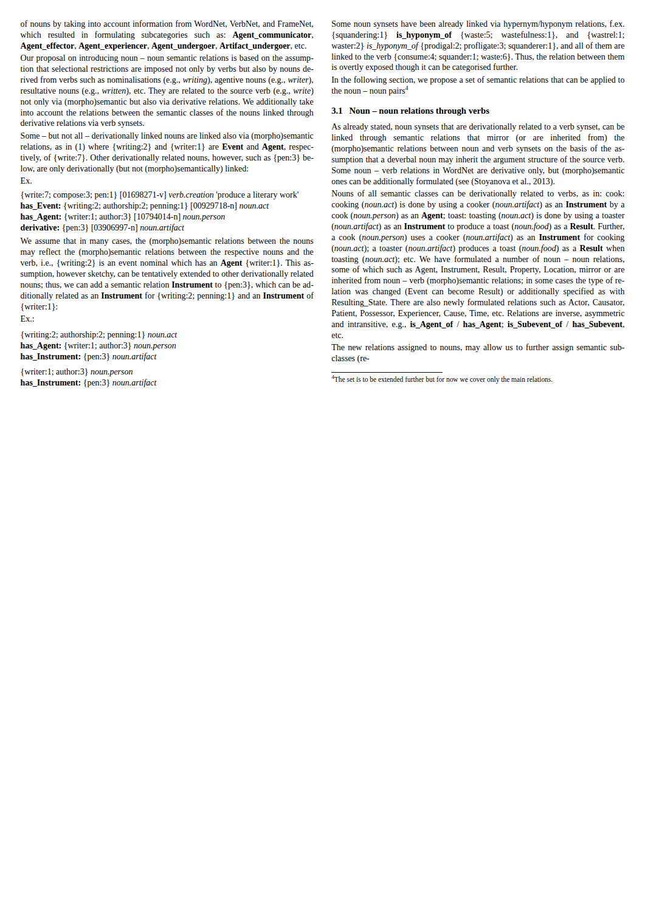of nouns by taking into account information from WordNet, VerbNet, and FrameNet, which resulted in formulating subcategories such as: Agent_communicator, Agent_effector, Agent_experiencer, Agent_undergoer, Artifact_undergoer, etc.
Our proposal on introducing noun – noun semantic relations is based on the assumption that selectional restrictions are imposed not only by verbs but also by nouns derived from verbs such as nominalisations (e.g., writing), agentive nouns (e.g., writer), resultative nouns (e.g., written), etc. They are related to the source verb (e.g., write) not only via (morpho)semantic but also via derivative relations. We additionally take into account the relations between the semantic classes of the nouns linked through derivative relations via verb synsets.
Some – but not all – derivationally linked nouns are linked also via (morpho)semantic relations, as in (1) where {writing:2} and {writer:1} are Event and Agent, respectively, of {write:7}. Other derivationally related nouns, however, such as {pen:3} below, are only derivationally (but not (morpho)semantically) linked:
Ex.
{write:7; compose:3; pen:1} [01698271-v] verb.creation 'produce a literary work'
has_Event: {writing:2; authorship:2; penning:1} [00929718-n] noun.act
has_Agent: {writer:1; author:3} [10794014-n] noun.person
derivative: {pen:3} [03906997-n] noun.artifact
We assume that in many cases, the (morpho)semantic relations between the nouns may reflect the (morpho)semantic relations between the respective nouns and the verb, i.e., {writing:2} is an event nominal which has an Agent {writer:1}. This assumption, however sketchy, can be tentatively extended to other derivationally related nouns; thus, we can add a semantic relation Instrument to {pen:3}, which can be additionally related as an Instrument for {writing:2; penning:1} and an Instrument of {writer:1}:
Ex.:
{writing:2; authorship:2; penning:1} noun.act
has_Agent: {writer:1; author:3} noun.person
has_Instrument: {pen:3} noun.artifact
{writer:1; author:3} noun.person
has_Instrument: {pen:3} noun.artifact
Some noun synsets have been already linked via hypernym/hyponym relations, f.ex. {squandering:1} is_hyponym_of {waste:5; wastefulness:1}, and {wastrel:1; waster:2} is_hyponym_of {prodigal:2; profligate:3; squanderer:1}, and all of them are linked to the verb {consume:4; squander:1; waste:6}. Thus, the relation between them is overtly exposed though it can be categorised further.
In the following section, we propose a set of semantic relations that can be applied to the noun – noun pairs4
3.1 Noun – noun relations through verbs
As already stated, noun synsets that are derivationally related to a verb synset, can be linked through semantic relations that mirror (or are inherited from) the (morpho)semantic relations between noun and verb synsets on the basis of the assumption that a deverbal noun may inherit the argument structure of the source verb. Some noun – verb relations in WordNet are derivative only, but (morpho)semantic ones can be additionally formulated (see (Stoyanova et al., 2013).
Nouns of all semantic classes can be derivationally related to verbs, as in: cook: cooking (noun.act) is done by using a cooker (noun.artifact) as an Instrument by a cook (noun.person) as an Agent; toast: toasting (noun.act) is done by using a toaster (noun.artifact) as an Instrument to produce a toast (noun.food) as a Result. Further, a cook (noun.person) uses a cooker (noun.artifact) as an Instrument for cooking (noun.act); a toaster (noun.artifact) produces a toast (noun.food) as a Result when toasting (noun.act); etc. We have formulated a number of noun – noun relations, some of which such as Agent, Instrument, Result, Property, Location, mirror or are inherited from noun – verb (morpho)semantic relations; in some cases the type of relation was changed (Event can become Result) or additionally specified as with Resulting_State. There are also newly formulated relations such as Actor, Causator, Patient, Possessor, Experiencer, Cause, Time, etc. Relations are inverse, asymmetric and intransitive, e.g., is_Agent_of / has_Agent; is_Subevent_of / has_Subevent, etc.
The new relations assigned to nouns, may allow us to further assign semantic subclasses (re-
4The set is to be extended further but for now we cover only the main relations.